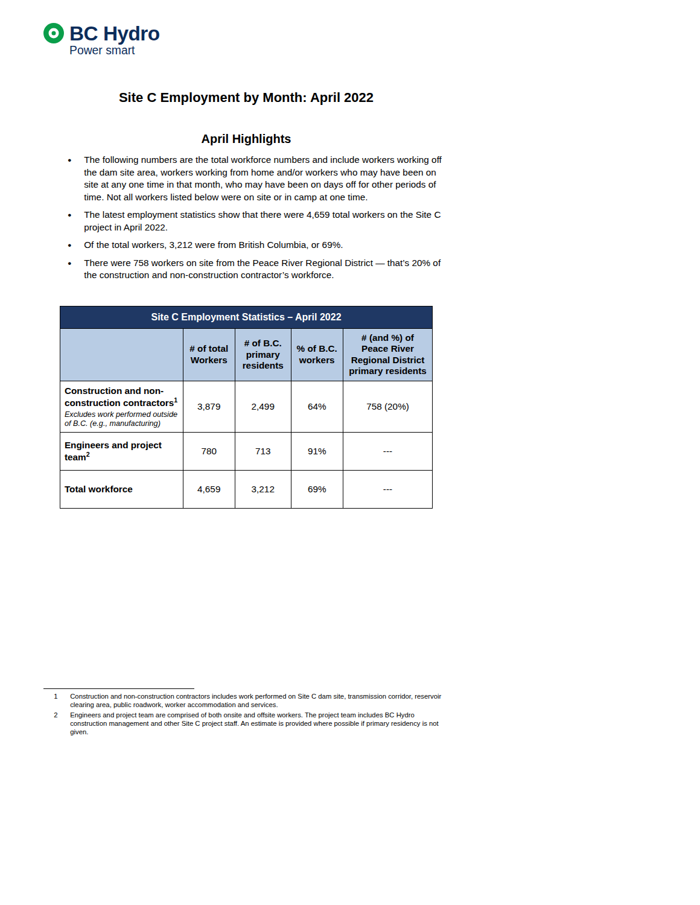BC Hydro
Power smart
Site C Employment by Month: April 2022
April Highlights
The following numbers are the total workforce numbers and include workers working off the dam site area, workers working from home and/or workers who may have been on site at any one time in that month, who may have been on days off for other periods of time. Not all workers listed below were on site or in camp at one time.
The latest employment statistics show that there were 4,659 total workers on the Site C project in April 2022.
Of the total workers, 3,212 were from British Columbia, or 69%.
There were 758 workers on site from the Peace River Regional District — that’s 20% of the construction and non-construction contractor’s workforce.
| Site C Employment Statistics – April 2022 |
| --- |
| | # of total Workers | # of B.C. primary residents | % of B.C. workers | # (and %) of Peace River Regional District primary residents |
| Construction and non-construction contractors 1 Excludes work performed outside of B.C. (e.g., manufacturing) | 3,879 | 2,499 | 64% | 758 (20%) |
| Engineers and project team 2 | 780 | 713 | 91% | --- |
| Total workforce | 4,659 | 3,212 | 69% | --- |
Construction and non-construction contractors includes work performed on Site C dam site, transmission corridor, reservoir clearing area, public roadwork, worker accommodation and services.
Engineers and project team are comprised of both onsite and offsite workers. The project team includes BC Hydro construction management and other Site C project staff. An estimate is provided where possible if primary residency is not given.